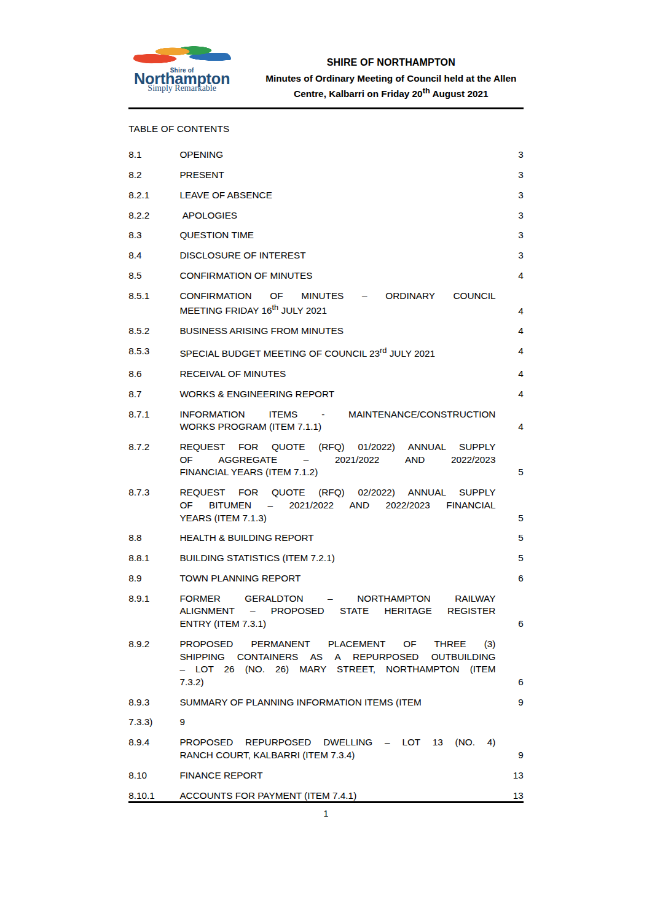Shire of
Northampton
Simply Remarkable
SHIRE OF NORTHAMPTON
Minutes of Ordinary Meeting of Council held at the Allen Centre, Kalbarri on Friday 20th August 2021
TABLE OF CONTENTS
| 8.1 | OPENING | 3 |
| 8.2 | PRESENT | 3 |
| 8.2.1 | LEAVE OF ABSENCE | 3 |
| 8.2.2 | APOLOGIES | 3 |
| 8.3 | QUESTION TIME | 3 |
| 8.4 | DISCLOSURE OF INTEREST | 3 |
| 8.5 | CONFIRMATION OF MINUTES | 4 |
| 8.5.1 | CONFIRMATION OF MINUTES – ORDINARY COUNCIL MEETING FRIDAY 16 th JULY 2021 | 4 |
| 8.5.2 | BUSINESS ARISING FROM MINUTES | 4 |
| 8.5.3 | SPECIAL BUDGET MEETING OF COUNCIL 23 rd JULY 2021 | 4 |
| 8.6 | RECEIVAL OF MINUTES | 4 |
| 8.7 | WORKS & ENGINEERING REPORT | 4 |
| 8.7.1 | INFORMATION ITEMS - MAINTENANCE/CONSTRUCTION WORKS PROGRAM (ITEM 7.1.1) | 4 |
| 8.7.2 | REQUEST FOR QUOTE (RFQ) 01/2022) ANNUAL SUPPLY OF AGGREGATE – 2021/2022 AND 2022/2023 FINANCIAL YEARS (ITEM 7.1.2) | 5 |
| 8.7.3 | REQUEST FOR QUOTE (RFQ) 02/2022) ANNUAL SUPPLY OF BITUMEN – 2021/2022 AND 2022/2023 FINANCIAL YEARS (ITEM 7.1.3) | 5 |
| 8.8 | HEALTH & BUILDING REPORT | 5 |
| 8.8.1 | BUILDING STATISTICS (ITEM 7.2.1) | 5 |
| 8.9 | TOWN PLANNING REPORT | 6 |
| 8.9.1 | FORMER GERALDTON – NORTHAMPTON RAILWAY ALIGNMENT – PROPOSED STATE HERITAGE REGISTER ENTRY (ITEM 7.3.1) | 6 |
| 8.9.2 | PROPOSED PERMANENT PLACEMENT OF THREE (3) SHIPPING CONTAINERS AS A REPURPOSED OUTBUILDING – LOT 26 (NO. 26) MARY STREET, NORTHAMPTON (ITEM 7.3.2) | 6 |
| 8.9.3 | SUMMARY OF PLANNING INFORMATION ITEMS (ITEM | 9 |
| 7.3.3) | 9 | |
| 8.9.4 | PROPOSED REPURPOSED DWELLING – LOT 13 (NO. 4) RANCH COURT, KALBARRI (ITEM 7.3.4) | 9 |
| 8.10 | FINANCE REPORT | 13 |
| 8.10.1 | ACCOUNTS FOR PAYMENT (ITEM 7.4.1) | 13 |
1